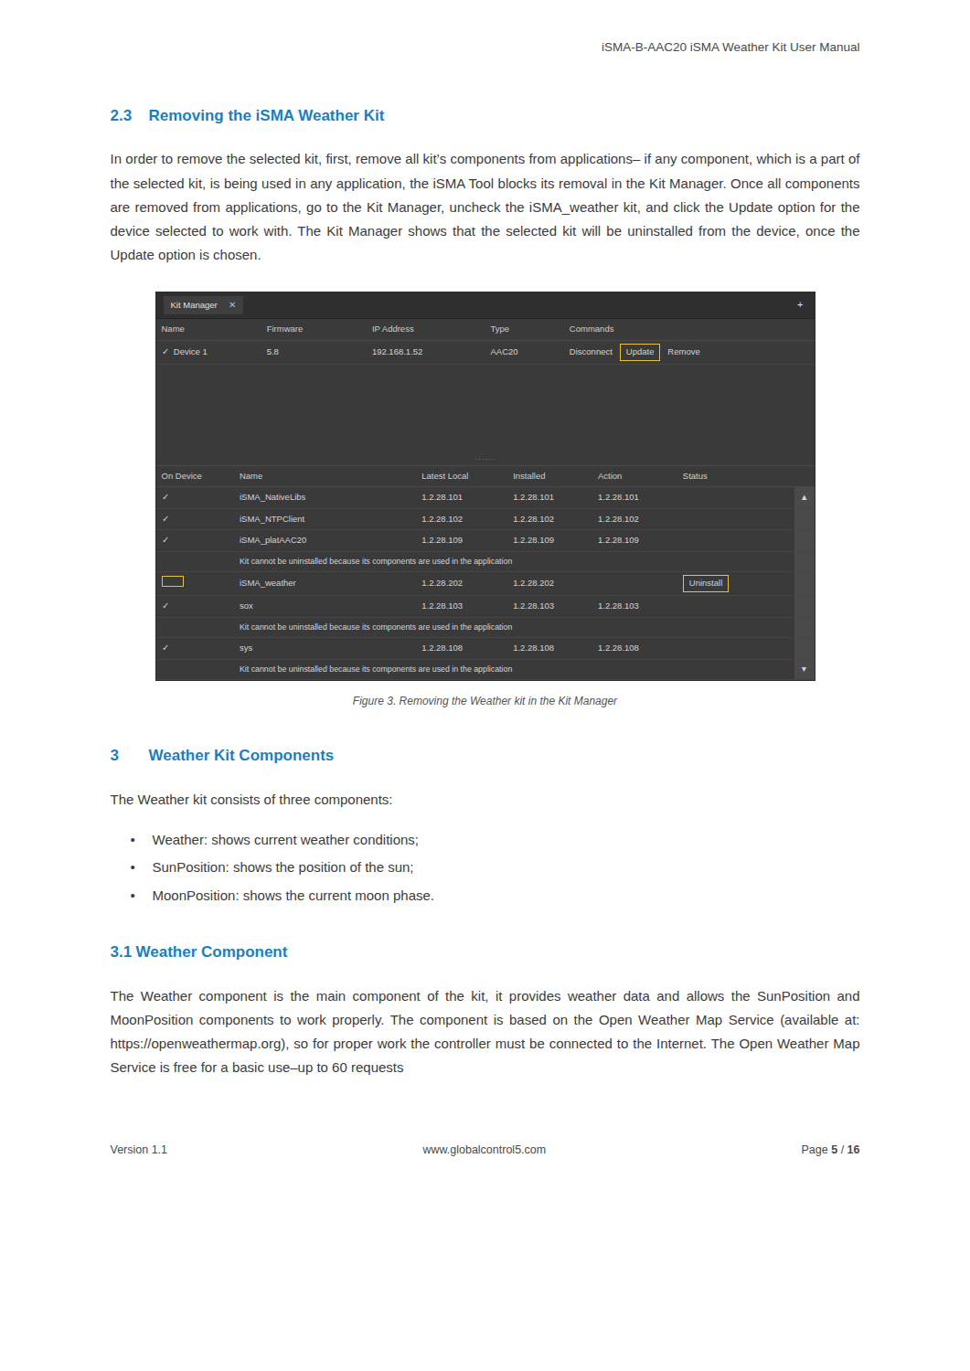iSMA-B-AAC20 iSMA Weather Kit User Manual
2.3 Removing the iSMA Weather Kit
In order to remove the selected kit, first, remove all kit’s components from applications– if any component, which is a part of the selected kit, is being used in any application, the iSMA Tool blocks its removal in the Kit Manager. Once all components are removed from applications, go to the Kit Manager, uncheck the iSMA_weather kit, and click the Update option for the device selected to work with. The Kit Manager shows that the selected kit will be uninstalled from the device, once the Update option is chosen.
Kit Manager ✕
+
| Name | Firmware | IP Address | Type | Commands |
| --- | --- | --- | --- | --- |
| ✓ Device 1 | 5.8 | 192.168.1.52 | AAC20 | Disconnect Update Remove |
| On Device | Name | Latest Local | Installed | Action | Status | |
| --- | --- | --- | --- | --- | --- | --- |
| ✓ | iSMA_NativeLibs | 1.2.28.101 | 1.2.28.101 | 1.2.28.101 | | ▲ |
| ✓ | iSMA_NTPClient | 1.2.28.102 | 1.2.28.102 | 1.2.28.102 | | |
| ✓ | iSMA_platAAC20 | 1.2.28.109 | 1.2.28.109 | 1.2.28.109 | | |
| | Kit cannot be uninstalled because its components are used in the application | |
| | iSMA_weather | 1.2.28.202 | 1.2.28.202 | | Uninstall | |
| ✓ | sox | 1.2.28.103 | 1.2.28.103 | 1.2.28.103 | | |
| | Kit cannot be uninstalled because its components are used in the application | |
| ✓ | sys | 1.2.28.108 | 1.2.28.108 | 1.2.28.108 | | |
| | Kit cannot be uninstalled because its components are used in the application | ▼ |
Figure 3. Removing the Weather kit in the Kit Manager
3 Weather Kit Components
The Weather kit consists of three components:
Weather: shows current weather conditions;
SunPosition: shows the position of the sun;
MoonPosition: shows the current moon phase.
3.1 Weather Component
The Weather component is the main component of the kit, it provides weather data and allows the SunPosition and MoonPosition components to work properly. The component is based on the Open Weather Map Service (available at: https://openweathermap.org), so for proper work the controller must be connected to the Internet. The Open Weather Map Service is free for a basic use–up to 60 requests
Version 1.1
www.globalcontrol5.com
Page 5 / 16